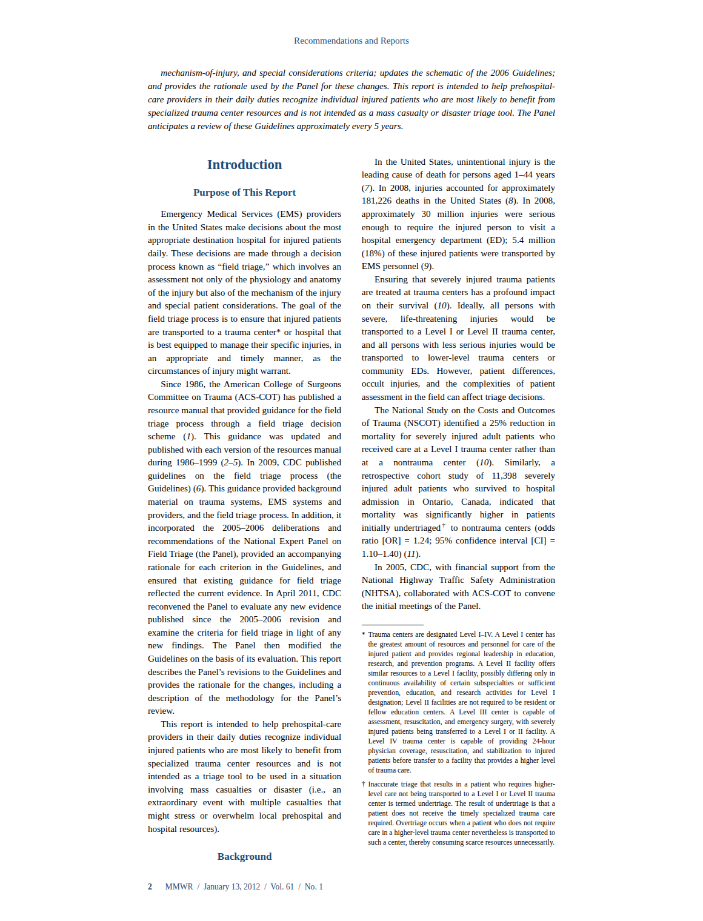Recommendations and Reports
mechanism-of-injury, and special considerations criteria; updates the schematic of the 2006 Guidelines; and provides the rationale used by the Panel for these changes. This report is intended to help prehospital-care providers in their daily duties recognize individual injured patients who are most likely to benefit from specialized trauma center resources and is not intended as a mass casualty or disaster triage tool. The Panel anticipates a review of these Guidelines approximately every 5 years.
Introduction
Purpose of This Report
Emergency Medical Services (EMS) providers in the United States make decisions about the most appropriate destination hospital for injured patients daily. These decisions are made through a decision process known as “field triage,” which involves an assessment not only of the physiology and anatomy of the injury but also of the mechanism of the injury and special patient considerations. The goal of the field triage process is to ensure that injured patients are transported to a trauma center* or hospital that is best equipped to manage their specific injuries, in an appropriate and timely manner, as the circumstances of injury might warrant.
Since 1986, the American College of Surgeons Committee on Trauma (ACS-COT) has published a resource manual that provided guidance for the field triage process through a field triage decision scheme (1). This guidance was updated and published with each version of the resources manual during 1986–1999 (2–5). In 2009, CDC published guidelines on the field triage process (the Guidelines) (6). This guidance provided background material on trauma systems, EMS systems and providers, and the field triage process. In addition, it incorporated the 2005–2006 deliberations and recommendations of the National Expert Panel on Field Triage (the Panel), provided an accompanying rationale for each criterion in the Guidelines, and ensured that existing guidance for field triage reflected the current evidence. In April 2011, CDC reconvened the Panel to evaluate any new evidence published since the 2005–2006 revision and examine the criteria for field triage in light of any new findings. The Panel then modified the Guidelines on the basis of its evaluation. This report describes the Panel’s revisions to the Guidelines and provides the rationale for the changes, including a description of the methodology for the Panel’s review.
This report is intended to help prehospital-care providers in their daily duties recognize individual injured patients who are most likely to benefit from specialized trauma center resources and is not intended as a triage tool to be used in a situation involving mass casualties or disaster (i.e., an extraordinary event with multiple casualties that might stress or overwhelm local prehospital and hospital resources).
Background
In the United States, unintentional injury is the leading cause of death for persons aged 1–44 years (7). In 2008, injuries accounted for approximately 181,226 deaths in the United States (8). In 2008, approximately 30 million injuries were serious enough to require the injured person to visit a hospital emergency department (ED); 5.4 million (18%) of these injured patients were transported by EMS personnel (9).
Ensuring that severely injured trauma patients are treated at trauma centers has a profound impact on their survival (10). Ideally, all persons with severe, life-threatening injuries would be transported to a Level I or Level II trauma center, and all persons with less serious injuries would be transported to lower-level trauma centers or community EDs. However, patient differences, occult injuries, and the complexities of patient assessment in the field can affect triage decisions.
The National Study on the Costs and Outcomes of Trauma (NSCOT) identified a 25% reduction in mortality for severely injured adult patients who received care at a Level I trauma center rather than at a nontrauma center (10). Similarly, a retrospective cohort study of 11,398 severely injured adult patients who survived to hospital admission in Ontario, Canada, indicated that mortality was significantly higher in patients initially undertriaged† to nontrauma centers (odds ratio [OR] = 1.24; 95% confidence interval [CI] = 1.10–1.40) (11).
In 2005, CDC, with financial support from the National Highway Traffic Safety Administration (NHTSA), collaborated with ACS-COT to convene the initial meetings of the Panel.
*Trauma centers are designated Level I–IV. A Level I center has the greatest amount of resources and personnel for care of the injured patient and provides regional leadership in education, research, and prevention programs. A Level II facility offers similar resources to a Level I facility, possibly differing only in continuous availability of certain subspecialties or sufficient prevention, education, and research activities for Level I designation; Level II facilities are not required to be resident or fellow education centers. A Level III center is capable of assessment, resuscitation, and emergency surgery, with severely injured patients being transferred to a Level I or II facility. A Level IV trauma center is capable of providing 24-hour physician coverage, resuscitation, and stabilization to injured patients before transfer to a facility that provides a higher level of trauma care.
†Inaccurate triage that results in a patient who requires higher-level care not being transported to a Level I or Level II trauma center is termed undertriage. The result of undertriage is that a patient does not receive the timely specialized trauma care required. Overtriage occurs when a patient who does not require care in a higher-level trauma center nevertheless is transported to such a center, thereby consuming scarce resources unnecessarily.
2 MMWR / January 13, 2012 / Vol. 61 / No. 1